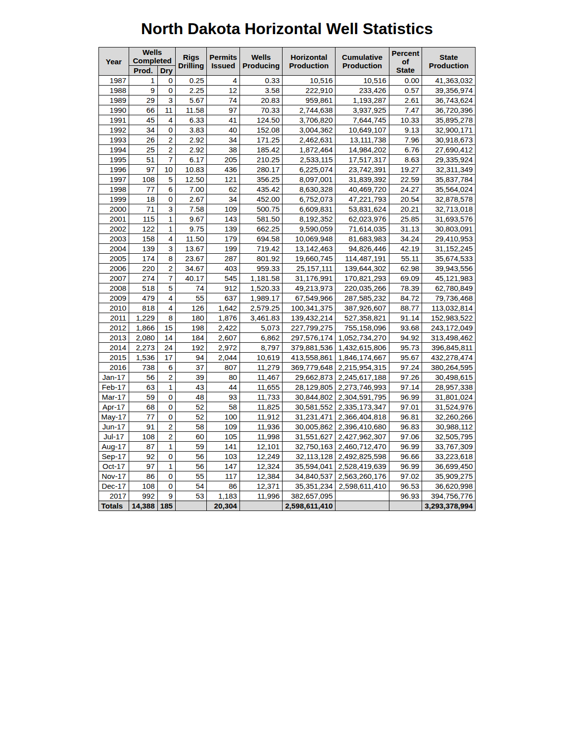North Dakota Horizontal Well Statistics
| Year | Wells Completed | Rigs Drilling | Permits Issued | Wells Producing | Horizontal Production | Cumulative Production | Percent of State | State Production |
| --- | --- | --- | --- | --- | --- | --- | --- | --- |
| Prod. | Dry |
| 1987 | 1 | 0 | 0.25 | 4 | 0.33 | 10,516 | 10,516 | 0.00 | 41,363,032 |
| 1988 | 9 | 0 | 2.25 | 12 | 3.58 | 222,910 | 233,426 | 0.57 | 39,356,974 |
| 1989 | 29 | 3 | 5.67 | 74 | 20.83 | 959,861 | 1,193,287 | 2.61 | 36,743,624 |
| 1990 | 66 | 11 | 11.58 | 97 | 70.33 | 2,744,638 | 3,937,925 | 7.47 | 36,720,396 |
| 1991 | 45 | 4 | 6.33 | 41 | 124.50 | 3,706,820 | 7,644,745 | 10.33 | 35,895,278 |
| 1992 | 34 | 0 | 3.83 | 40 | 152.08 | 3,004,362 | 10,649,107 | 9.13 | 32,900,171 |
| 1993 | 26 | 2 | 2.92 | 34 | 171.25 | 2,462,631 | 13,111,738 | 7.96 | 30,918,673 |
| 1994 | 25 | 2 | 2.92 | 38 | 185.42 | 1,872,464 | 14,984,202 | 6.76 | 27,690,412 |
| 1995 | 51 | 7 | 6.17 | 205 | 210.25 | 2,533,115 | 17,517,317 | 8.63 | 29,335,924 |
| 1996 | 97 | 10 | 10.83 | 436 | 280.17 | 6,225,074 | 23,742,391 | 19.27 | 32,311,349 |
| 1997 | 108 | 5 | 12.50 | 121 | 356.25 | 8,097,001 | 31,839,392 | 22.59 | 35,837,784 |
| 1998 | 77 | 6 | 7.00 | 62 | 435.42 | 8,630,328 | 40,469,720 | 24.27 | 35,564,024 |
| 1999 | 18 | 0 | 2.67 | 34 | 452.00 | 6,752,073 | 47,221,793 | 20.54 | 32,878,578 |
| 2000 | 71 | 3 | 7.58 | 109 | 500.75 | 6,609,831 | 53,831,624 | 20.21 | 32,713,018 |
| 2001 | 115 | 1 | 9.67 | 143 | 581.50 | 8,192,352 | 62,023,976 | 25.85 | 31,693,576 |
| 2002 | 122 | 1 | 9.75 | 139 | 662.25 | 9,590,059 | 71,614,035 | 31.13 | 30,803,091 |
| 2003 | 158 | 4 | 11.50 | 179 | 694.58 | 10,069,948 | 81,683,983 | 34.24 | 29,410,953 |
| 2004 | 139 | 3 | 13.67 | 199 | 719.42 | 13,142,463 | 94,826,446 | 42.19 | 31,152,245 |
| 2005 | 174 | 8 | 23.67 | 287 | 801.92 | 19,660,745 | 114,487,191 | 55.11 | 35,674,533 |
| 2006 | 220 | 2 | 34.67 | 403 | 959.33 | 25,157,111 | 139,644,302 | 62.98 | 39,943,556 |
| 2007 | 274 | 7 | 40.17 | 545 | 1,181.58 | 31,176,991 | 170,821,293 | 69.09 | 45,121,983 |
| 2008 | 518 | 5 | 74 | 912 | 1,520.33 | 49,213,973 | 220,035,266 | 78.39 | 62,780,849 |
| 2009 | 479 | 4 | 55 | 637 | 1,989.17 | 67,549,966 | 287,585,232 | 84.72 | 79,736,468 |
| 2010 | 818 | 4 | 126 | 1,642 | 2,579.25 | 100,341,375 | 387,926,607 | 88.77 | 113,032,814 |
| 2011 | 1,229 | 8 | 180 | 1,876 | 3,461.83 | 139,432,214 | 527,358,821 | 91.14 | 152,983,522 |
| 2012 | 1,866 | 15 | 198 | 2,422 | 5,073 | 227,799,275 | 755,158,096 | 93.68 | 243,172,049 |
| 2013 | 2,080 | 14 | 184 | 2,607 | 6,862 | 297,576,174 | 1,052,734,270 | 94.92 | 313,498,462 |
| 2014 | 2,273 | 24 | 192 | 2,972 | 8,797 | 379,881,536 | 1,432,615,806 | 95.73 | 396,845,811 |
| 2015 | 1,536 | 17 | 94 | 2,044 | 10,619 | 413,558,861 | 1,846,174,667 | 95.67 | 432,278,474 |
| 2016 | 738 | 6 | 37 | 807 | 11,279 | 369,779,648 | 2,215,954,315 | 97.24 | 380,264,595 |
| Jan-17 | 56 | 2 | 39 | 80 | 11,467 | 29,662,873 | 2,245,617,188 | 97.26 | 30,498,615 |
| Feb-17 | 63 | 1 | 43 | 44 | 11,655 | 28,129,805 | 2,273,746,993 | 97.14 | 28,957,338 |
| Mar-17 | 59 | 0 | 48 | 93 | 11,733 | 30,844,802 | 2,304,591,795 | 96.99 | 31,801,024 |
| Apr-17 | 68 | 0 | 52 | 58 | 11,825 | 30,581,552 | 2,335,173,347 | 97.01 | 31,524,976 |
| May-17 | 77 | 0 | 52 | 100 | 11,912 | 31,231,471 | 2,366,404,818 | 96.81 | 32,260,266 |
| Jun-17 | 91 | 2 | 58 | 109 | 11,936 | 30,005,862 | 2,396,410,680 | 96.83 | 30,988,112 |
| Jul-17 | 108 | 2 | 60 | 105 | 11,998 | 31,551,627 | 2,427,962,307 | 97.06 | 32,505,795 |
| Aug-17 | 87 | 1 | 59 | 141 | 12,101 | 32,750,163 | 2,460,712,470 | 96.99 | 33,767,309 |
| Sep-17 | 92 | 0 | 56 | 103 | 12,249 | 32,113,128 | 2,492,825,598 | 96.66 | 33,223,618 |
| Oct-17 | 97 | 1 | 56 | 147 | 12,324 | 35,594,041 | 2,528,419,639 | 96.99 | 36,699,450 |
| Nov-17 | 86 | 0 | 55 | 117 | 12,384 | 34,840,537 | 2,563,260,176 | 97.02 | 35,909,275 |
| Dec-17 | 108 | 0 | 54 | 86 | 12,371 | 35,351,234 | 2,598,611,410 | 96.53 | 36,620,998 |
| 2017 | 992 | 9 | 53 | 1,183 | 11,996 | 382,657,095 | | 96.93 | 394,756,776 |
| Totals | 14,388 | 185 | | 20,304 | | 2,598,611,410 | | | 3,293,378,994 |